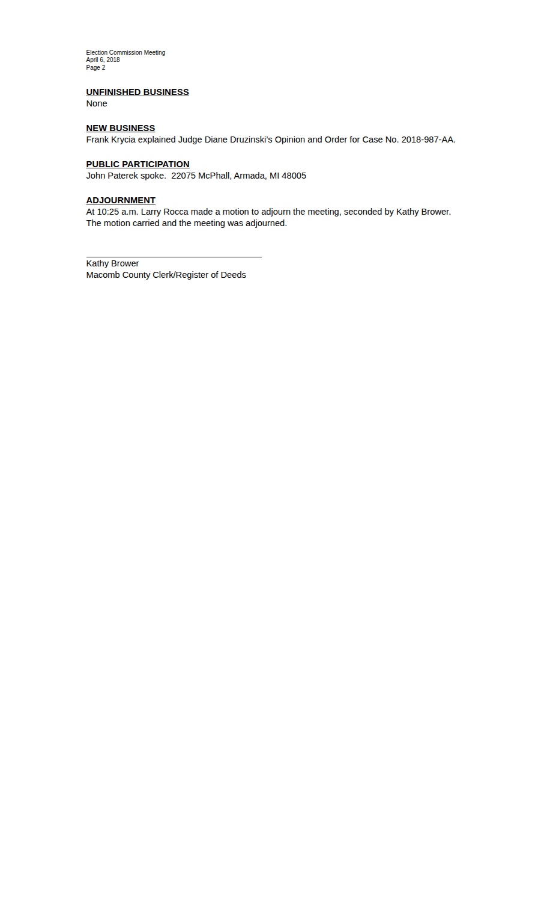Election Commission Meeting
April 6, 2018
Page 2
UNFINISHED BUSINESS
None
NEW BUSINESS
Frank Krycia explained Judge Diane Druzinski’s Opinion and Order for Case No. 2018-987-AA.
PUBLIC PARTICIPATION
John Paterek spoke. 22075 McPhall, Armada, MI 48005
ADJOURNMENT
At 10:25 a.m. Larry Rocca made a motion to adjourn the meeting, seconded by Kathy Brower. The motion carried and the meeting was adjourned.
Kathy Brower
Macomb County Clerk/Register of Deeds